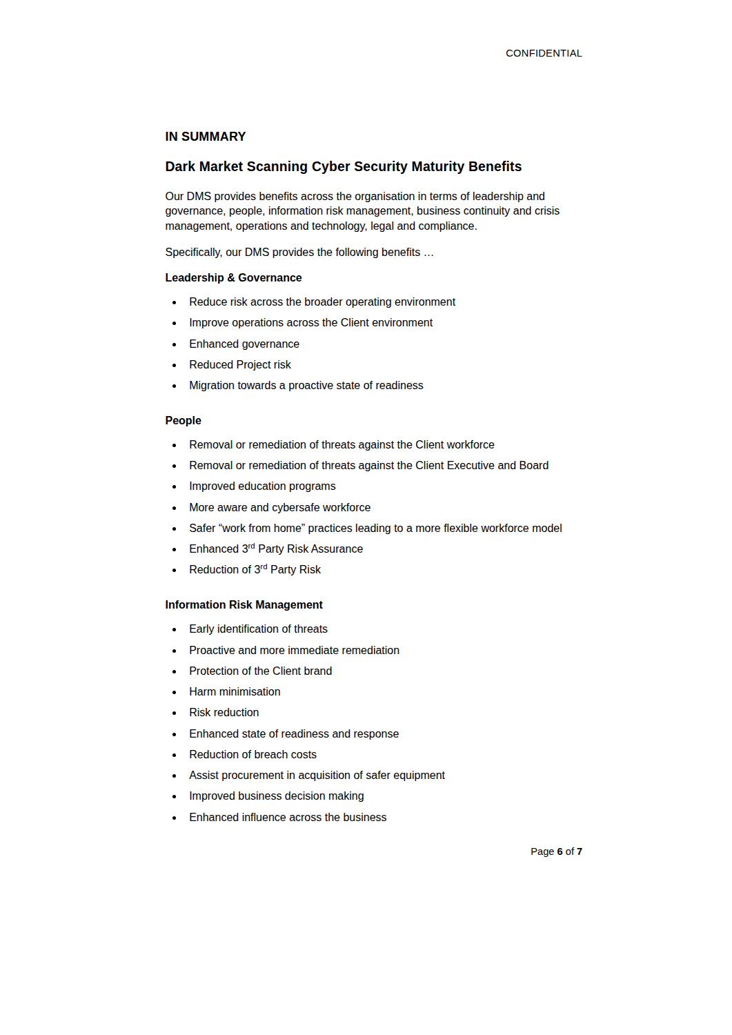CONFIDENTIAL
IN SUMMARY
Dark Market Scanning Cyber Security Maturity Benefits
Our DMS provides benefits across the organisation in terms of leadership and governance, people, information risk management, business continuity and crisis management, operations and technology, legal and compliance.
Specifically, our DMS provides the following benefits …
Leadership & Governance
Reduce risk across the broader operating environment
Improve operations across the Client environment
Enhanced governance
Reduced Project risk
Migration towards a proactive state of readiness
People
Removal or remediation of threats against the Client workforce
Removal or remediation of threats against the Client Executive and Board
Improved education programs
More aware and cybersafe workforce
Safer “work from home” practices leading to a more flexible workforce model
Enhanced 3rd Party Risk Assurance
Reduction of 3rd Party Risk
Information Risk Management
Early identification of threats
Proactive and more immediate remediation
Protection of the Client brand
Harm minimisation
Risk reduction
Enhanced state of readiness and response
Reduction of breach costs
Assist procurement in acquisition of safer equipment
Improved business decision making
Enhanced influence across the business
Page 6 of 7